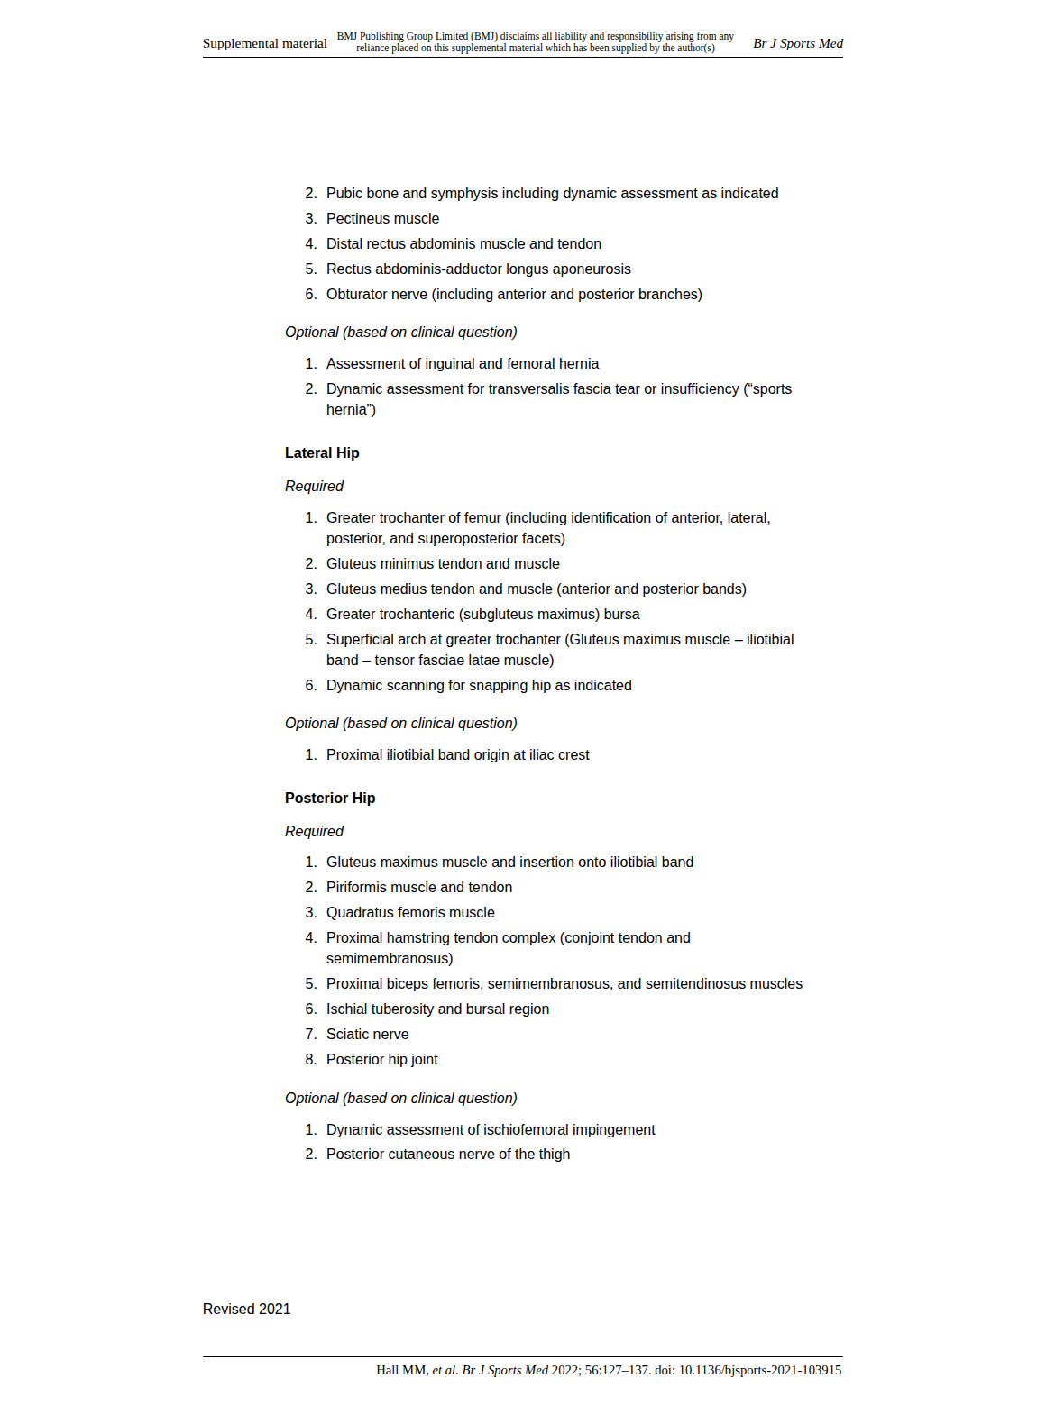Supplemental material
BMJ Publishing Group Limited (BMJ) disclaims all liability and responsibility arising from any reliance placed on this supplemental material which has been supplied by the author(s)
Br J Sports Med
Pubic bone and symphysis including dynamic assessment as indicated
Pectineus muscle
Distal rectus abdominis muscle and tendon
Rectus abdominis-adductor longus aponeurosis
Obturator nerve (including anterior and posterior branches)
Optional (based on clinical question)
Assessment of inguinal and femoral hernia
Dynamic assessment for transversalis fascia tear or insufficiency (“sports hernia”)
Lateral Hip
Required
Greater trochanter of femur (including identification of anterior, lateral, posterior, and superoposterior facets)
Gluteus minimus tendon and muscle
Gluteus medius tendon and muscle (anterior and posterior bands)
Greater trochanteric (subgluteus maximus) bursa
Superficial arch at greater trochanter (Gluteus maximus muscle – iliotibial band – tensor fasciae latae muscle)
Dynamic scanning for snapping hip as indicated
Optional (based on clinical question)
Proximal iliotibial band origin at iliac crest
Posterior Hip
Required
Gluteus maximus muscle and insertion onto iliotibial band
Piriformis muscle and tendon
Quadratus femoris muscle
Proximal hamstring tendon complex (conjoint tendon and semimembranosus)
Proximal biceps femoris, semimembranosus, and semitendinosus muscles
Ischial tuberosity and bursal region
Sciatic nerve
Posterior hip joint
Optional (based on clinical question)
Dynamic assessment of ischiofemoral impingement
Posterior cutaneous nerve of the thigh
Revised 2021
Hall MM, et al. Br J Sports Med 2022; 56:127–137. doi: 10.1136/bjsports-2021-103915